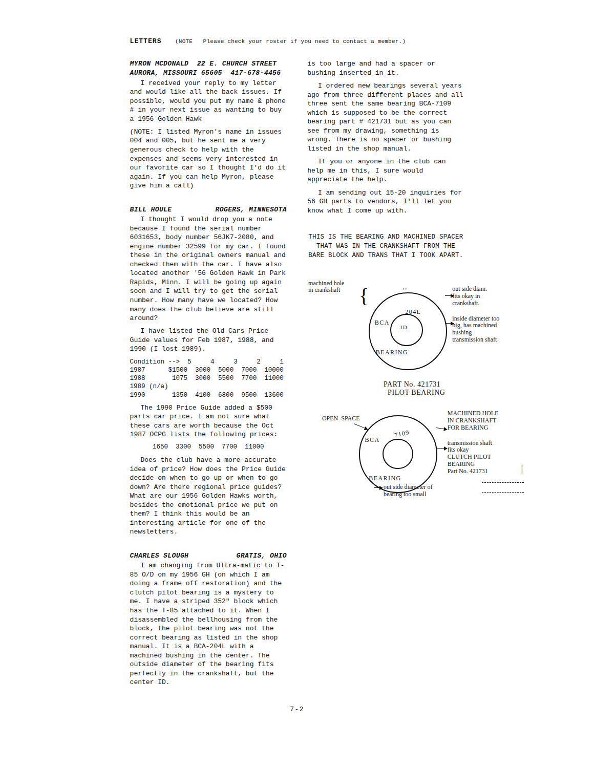LETTERS (NOTE Please check your roster if you need to contact a member.)
MYRON MCDONALD 22 E. CHURCH STREET
AURORA, MISSOURI 65605 417-678-4456
I received your reply to my letter and would like all the back issues. If possible, would you put my name & phone # in your next issue as wanting to buy a 1956 Golden Hawk
(NOTE: I listed Myron's name in issues 004 and 005, but he sent me a very generous check to help with the expenses and seems very interested in our favorite car so I thought I'd do it again. If you can help Myron, please give him a call)
BILL HOULE ROGERS, MINNESOTA
I thought I would drop you a note because I found the serial number 6031653, body number 56JK7-2080, and engine number 32599 for my car. I found these in the original owners manual and checked them with the car. I have also located another '56 Golden Hawk in Park Rapids, Minn. I will be going up again soon and I will try to get the serial number. How many have we located? How many does the club believe are still around?
I have listed the Old Cars Price Guide values for Feb 1987, 1988, and 1990 (I lost 1989).
Condition --> 5 4 3 2 1 1987 $1500 3000 5000 7000 10000 1988 1075 3000 5500 7700 11000 1989 (n/a) 1990 1350 4100 6800 9500 13600
The 1990 Price Guide added a $500 parts car price. I am not sure what these cars are worth because the Oct 1987 OCPG lists the following prices:
1650 3300 5500 7700 11000
Does the club have a more accurate idea of price? How does the Price Guide decide on when to go up or when to go down? Are there regional price guides? What are our 1956 Golden Hawks worth, besides the emotional price we put on them? I think this would be an interesting article for one of the newsletters.
CHARLES SLOUGH GRATIS, OHIO
I am changing from Ultra-matic to T-85 O/D on my 1956 GH (on which I am doing a frame off restoration) and the clutch pilot bearing is a mystery to me. I have a striped 352" block which has the T-85 attached to it. When I disassembled the bellhousing from the block, the pilot bearing was not the correct bearing as listed in the shop manual. It is a BCA-204L with a machined bushing in the center. The outside diameter of the bearing fits perfectly in the crankshaft, but the center ID.
is too large and had a spacer or bushing inserted in it.
I ordered new bearings several years ago from three different places and all three sent the same bearing BCA-7109 which is supposed to be the correct bearing part # 421731 but as you can see from my drawing, something is wrong. There is no spacer or bushing listed in the shop manual.
If you or anyone in the club can help me in this, I sure would appreciate the help.
I am sending out 15-20 inquiries for 56 GH parts to vendors, I'll let you know what I come up with.
THIS IS THE BEARING AND MACHINED SPACER
THAT WAS IN THE CRANKSHAFT FROM THE
BARE BLOCK AND TRANS THAT I TOOK APART.
machined hole
in crankshaft
{
BCA
204L
BEARING
ID
↔
out side diam.
fits okay in
crankshaft.
inside diameter too
big, has machined
bushing
transmission shaft
PART No. 421731
PILOT BEARING
OPEN SPACE
BCA
7109
BEARING
MACHINED HOLE
IN CRANKSHAFT
FOR BEARING
transmission shaft
fits okay
CLUTCH PILOT
BEARING
Part No. 421731
out side diameter of
bearing too small
|
7-2